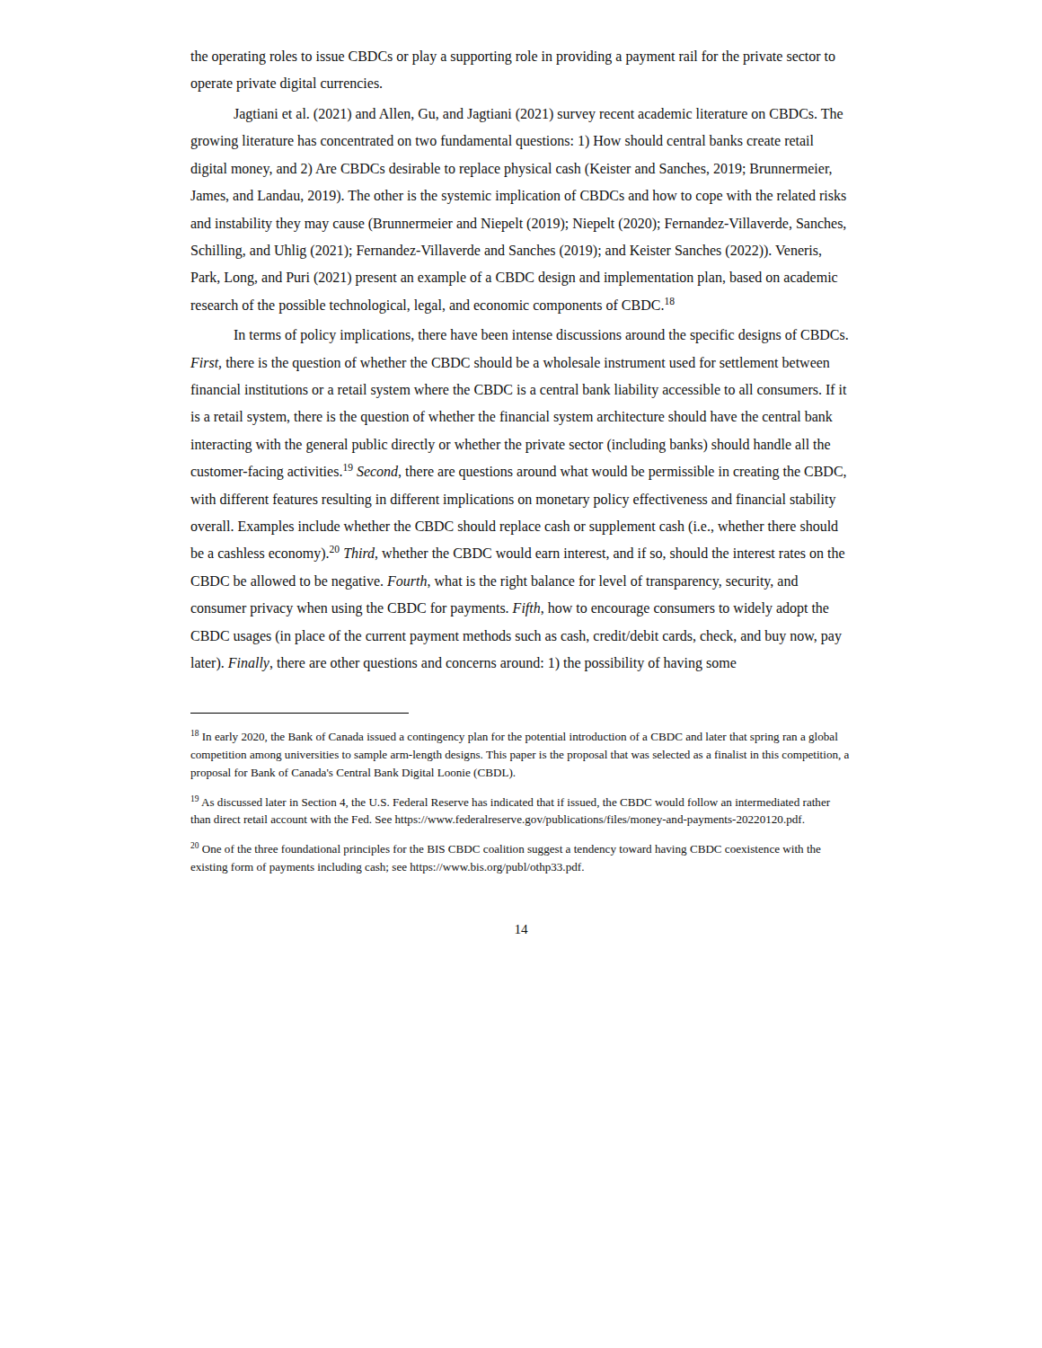the operating roles to issue CBDCs or play a supporting role in providing a payment rail for the private sector to operate private digital currencies.
Jagtiani et al. (2021) and Allen, Gu, and Jagtiani (2021) survey recent academic literature on CBDCs. The growing literature has concentrated on two fundamental questions: 1) How should central banks create retail digital money, and 2) Are CBDCs desirable to replace physical cash (Keister and Sanches, 2019; Brunnermeier, James, and Landau, 2019). The other is the systemic implication of CBDCs and how to cope with the related risks and instability they may cause (Brunnermeier and Niepelt (2019); Niepelt (2020); Fernandez-Villaverde, Sanches, Schilling, and Uhlig (2021); Fernandez-Villaverde and Sanches (2019); and Keister Sanches (2022)). Veneris, Park, Long, and Puri (2021) present an example of a CBDC design and implementation plan, based on academic research of the possible technological, legal, and economic components of CBDC.18
In terms of policy implications, there have been intense discussions around the specific designs of CBDCs. First, there is the question of whether the CBDC should be a wholesale instrument used for settlement between financial institutions or a retail system where the CBDC is a central bank liability accessible to all consumers. If it is a retail system, there is the question of whether the financial system architecture should have the central bank interacting with the general public directly or whether the private sector (including banks) should handle all the customer-facing activities.19 Second, there are questions around what would be permissible in creating the CBDC, with different features resulting in different implications on monetary policy effectiveness and financial stability overall. Examples include whether the CBDC should replace cash or supplement cash (i.e., whether there should be a cashless economy).20 Third, whether the CBDC would earn interest, and if so, should the interest rates on the CBDC be allowed to be negative. Fourth, what is the right balance for level of transparency, security, and consumer privacy when using the CBDC for payments. Fifth, how to encourage consumers to widely adopt the CBDC usages (in place of the current payment methods such as cash, credit/debit cards, check, and buy now, pay later). Finally, there are other questions and concerns around: 1) the possibility of having some
18 In early 2020, the Bank of Canada issued a contingency plan for the potential introduction of a CBDC and later that spring ran a global competition among universities to sample arm-length designs. This paper is the proposal that was selected as a finalist in this competition, a proposal for Bank of Canada's Central Bank Digital Loonie (CBDL).
19 As discussed later in Section 4, the U.S. Federal Reserve has indicated that if issued, the CBDC would follow an intermediated rather than direct retail account with the Fed. See https://www.federalreserve.gov/publications/files/money-and-payments-20220120.pdf.
20 One of the three foundational principles for the BIS CBDC coalition suggest a tendency toward having CBDC coexistence with the existing form of payments including cash; see https://www.bis.org/publ/othp33.pdf.
14